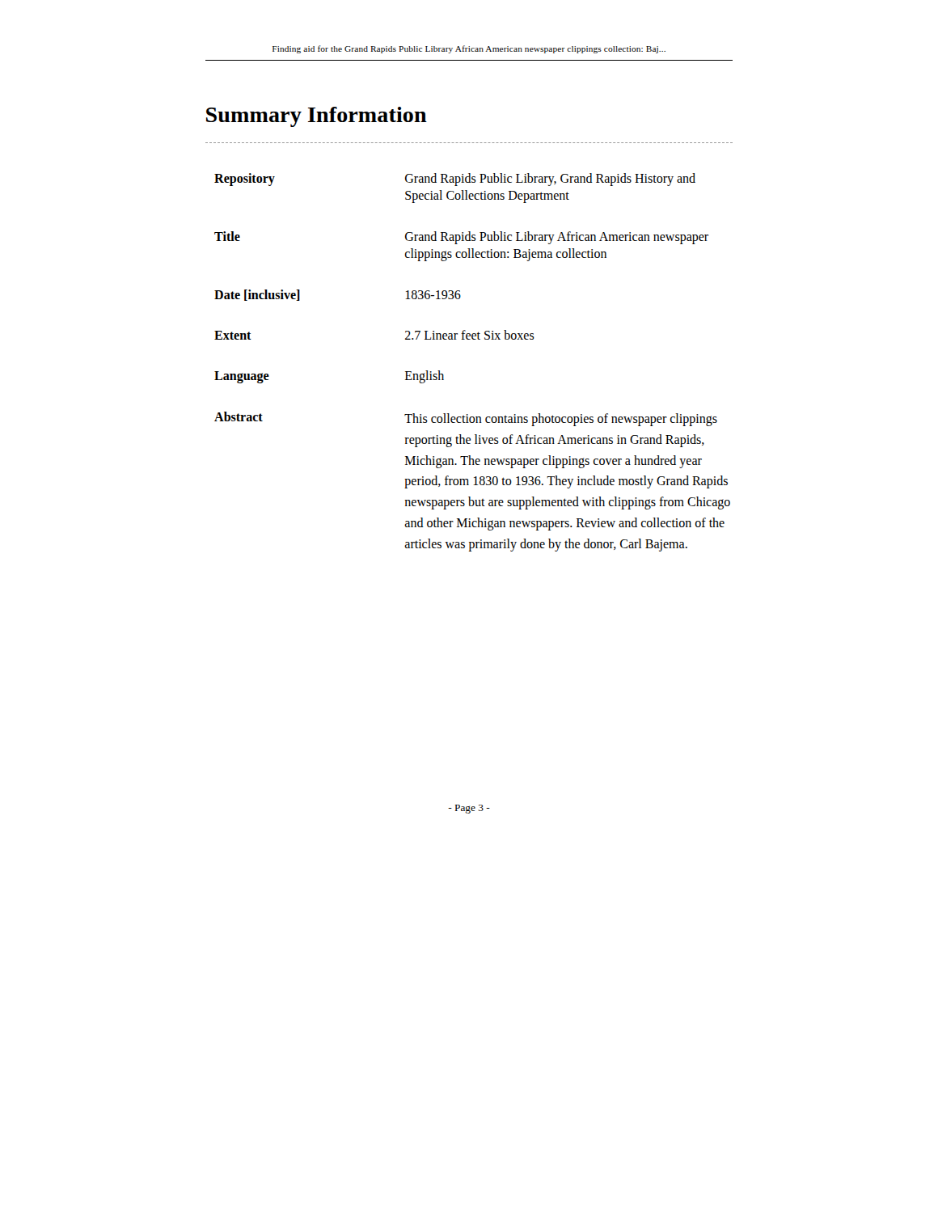Finding aid for the Grand Rapids Public Library African American newspaper clippings collection: Baj...
Summary Information
| Repository | Grand Rapids Public Library, Grand Rapids History and Special Collections Department |
| Title | Grand Rapids Public Library African American newspaper clippings collection: Bajema collection |
| Date [inclusive] | 1836-1936 |
| Extent | 2.7 Linear feet Six boxes |
| Language | English |
| Abstract | This collection contains photocopies of newspaper clippings reporting the lives of African Americans in Grand Rapids, Michigan. The newspaper clippings cover a hundred year period, from 1830 to 1936. They include mostly Grand Rapids newspapers but are supplemented with clippings from Chicago and other Michigan newspapers. Review and collection of the articles was primarily done by the donor, Carl Bajema. |
- Page 3 -